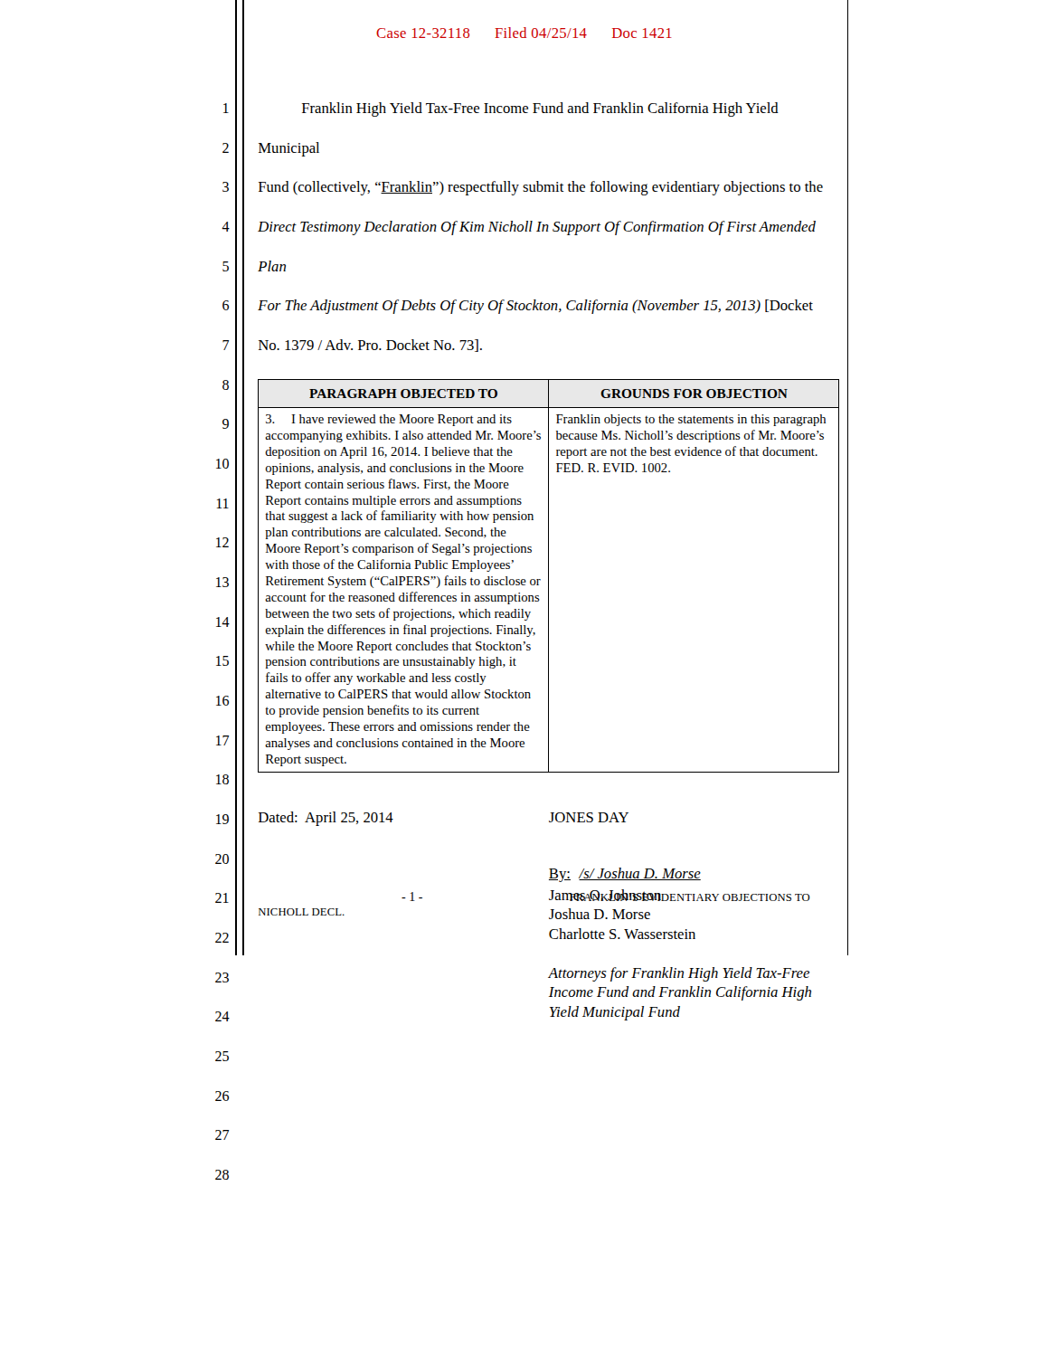Case 12-32118 Filed 04/25/14 Doc 1421
1
2
3
4
5
6
7
8
9
10
11
12
13
14
15
16
17
18
19
20
21
22
23
24
25
26
27
28
Franklin High Yield Tax-Free Income Fund and Franklin California High Yield Municipal
Fund (collectively, “Franklin”) respectfully submit the following evidentiary objections to the
Direct Testimony Declaration Of Kim Nicholl In Support Of Confirmation Of First Amended Plan
For The Adjustment Of Debts Of City Of Stockton, California (November 15, 2013) [Docket
No. 1379 / Adv. Pro. Docket No. 73].
| PARAGRAPH OBJECTED TO | GROUNDS FOR OBJECTION |
| --- | --- |
| 3. I have reviewed the Moore Report and its accompanying exhibits. I also attended Mr. Moore’s deposition on April 16, 2014. I believe that the opinions, analysis, and conclusions in the Moore Report contain serious flaws. First, the Moore Report contains multiple errors and assumptions that suggest a lack of familiarity with how pension plan contributions are calculated. Second, the Moore Report’s comparison of Segal’s projections with those of the California Public Employees’ Retirement System (“CalPERS”) fails to disclose or account for the reasoned differences in assumptions between the two sets of projections, which readily explain the differences in final projections. Finally, while the Moore Report concludes that Stockton’s pension contributions are unsustainably high, it fails to offer any workable and less costly alternative to CalPERS that would allow Stockton to provide pension benefits to its current employees. These errors and omissions render the analyses and conclusions contained in the Moore Report suspect. | Franklin objects to the statements in this paragraph because Ms. Nicholl’s descriptions of Mr. Moore’s report are not the best evidence of that document. FED. R. EVID. 1002. |
Dated: April 25, 2014
JONES DAY
By:/s/ Joshua D. Morse
James O. Johnston
Joshua D. Morse
Charlotte S. Wasserstein
Attorneys for Franklin High Yield Tax-Free
Income Fund and Franklin California High
Yield Municipal Fund
- 1 - FRANKLIN’S EVIDENTIARY OBJECTIONS TO NICHOLL DECL.